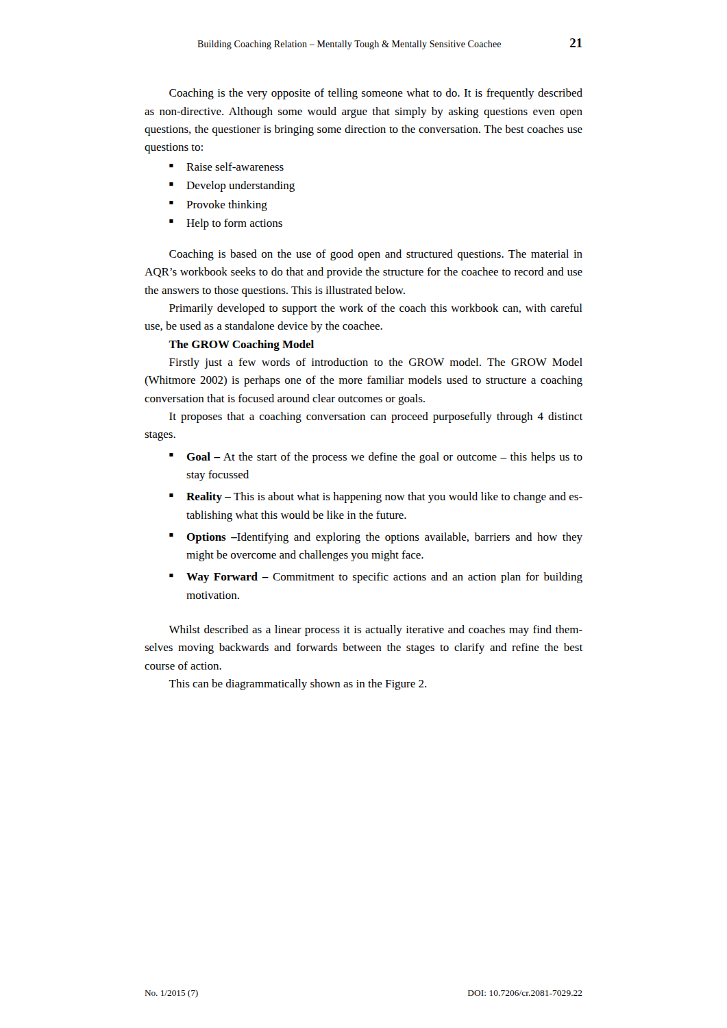Building Coaching Relation – Mentally Tough & Mentally Sensitive Coachee 21
Coaching is the very opposite of telling someone what to do. It is frequently described as non-directive. Although some would argue that simply by asking questions even open questions, the questioner is bringing some direction to the conversation. The best coaches use questions to:
Raise self-awareness
Develop understanding
Provoke thinking
Help to form actions
Coaching is based on the use of good open and structured questions. The material in AQR’s workbook seeks to do that and provide the structure for the coachee to record and use the answers to those questions. This is illustrated below.
Primarily developed to support the work of the coach this workbook can, with careful use, be used as a standalone device by the coachee.
The GROW Coaching Model
Firstly just a few words of introduction to the GROW model. The GROW Model (Whitmore 2002) is perhaps one of the more familiar models used to structure a coaching conversation that is focused around clear outcomes or goals.
It proposes that a coaching conversation can proceed purposefully through 4 distinct stages.
Goal – At the start of the process we define the goal or outcome – this helps us to stay focussed
Reality – This is about what is happening now that you would like to change and establishing what this would be like in the future.
Options –Identifying and exploring the options available, barriers and how they might be overcome and challenges you might face.
Way Forward – Commitment to specific actions and an action plan for building motivation.
Whilst described as a linear process it is actually iterative and coaches may find themselves moving backwards and forwards between the stages to clarify and refine the best course of action.
This can be diagrammatically shown as in the Figure 2.
No. 1/2015 (7) DOI: 10.7206/cr.2081-7029.22